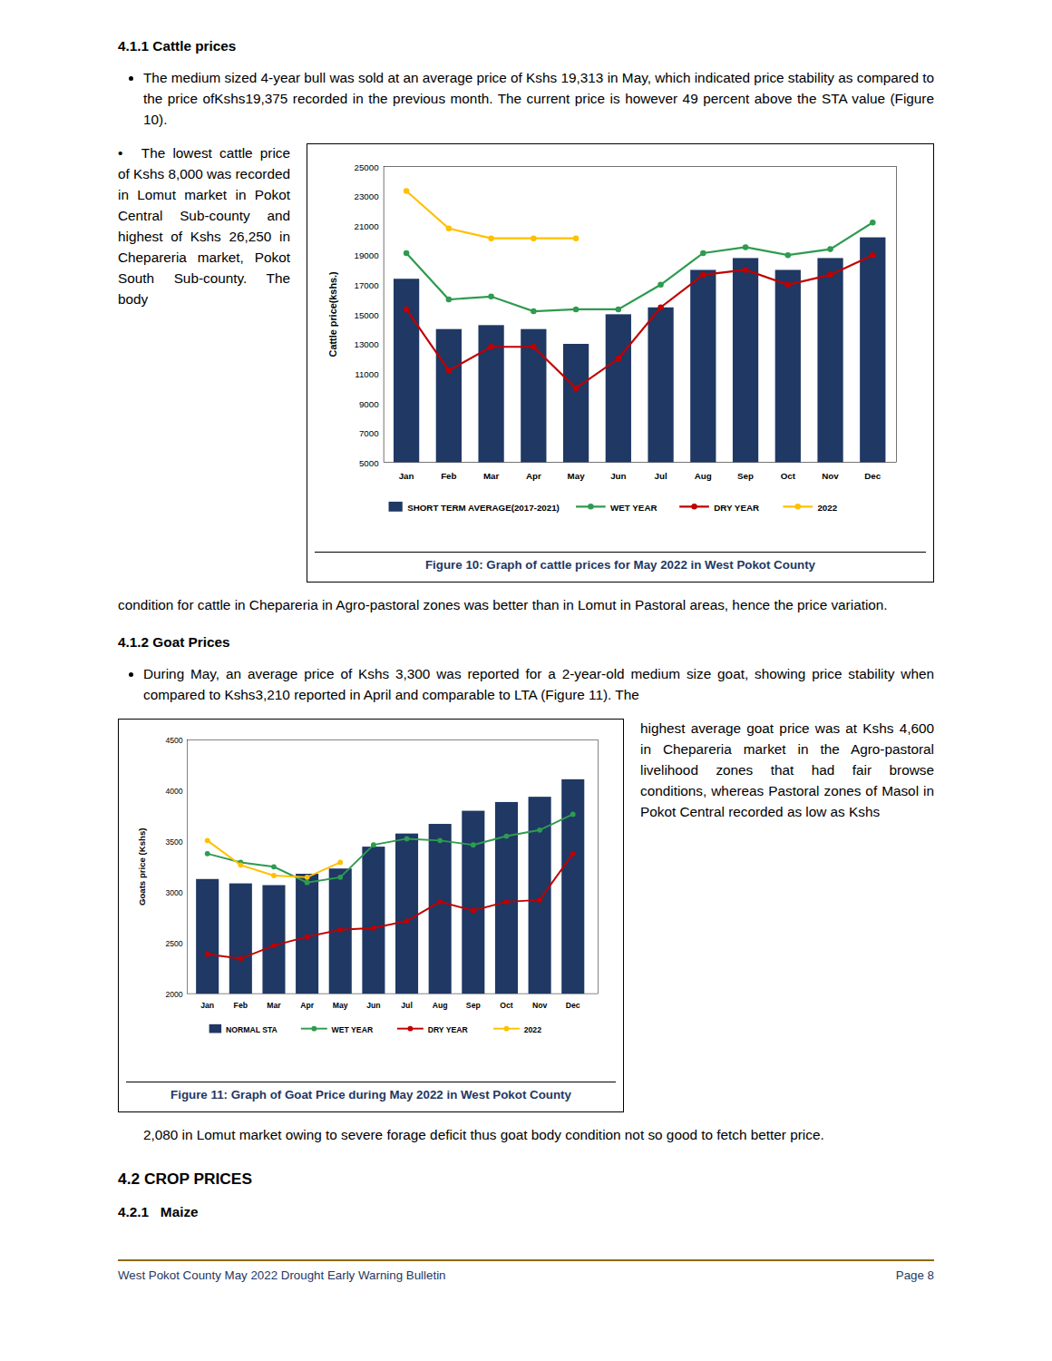4.1.1 Cattle prices
The medium sized 4-year bull was sold at an average price of Kshs 19,313 in May, which indicated price stability as compared to the price ofKshs19,375 recorded in the previous month. The current price is however 49 percent above the STA value (Figure 10).
• The lowest cattle price of Kshs 8,000 was recorded in Lomut market in Pokot Central Sub-county and highest of Kshs 26,250 in Chepareria market, Pokot South Sub-county. The body
25000 23000 21000 19000 17000 15000 13000 11000 9000 7000 5000 Cattle price(kshs.) Jan Feb Mar Apr May Jun Jul Aug Sep Oct Nov Dec SHORT TERM AVERAGE(2017-2021) WET YEAR DRY YEAR 2022
Figure 10: Graph of cattle prices for May 2022 in West Pokot County
condition for cattle in Chepareria in Agro-pastoral zones was better than in Lomut in Pastoral areas, hence the price variation.
4.1.2 Goat Prices
During May, an average price of Kshs 3,300 was reported for a 2-year-old medium size goat, showing price stability when compared to Kshs3,210 reported in April and comparable to LTA (Figure 11). The
4500 4000 3500 3000 2500 2000 Goats price (Kshs) Jan Feb Mar Apr May Jun Jul Aug Sep Oct Nov Dec NORMAL STA WET YEAR DRY YEAR 2022
Figure 11: Graph of Goat Price during May 2022 in West Pokot County
highest average goat price was at Kshs 4,600 in Chepareria market in the Agro-pastoral livelihood zones that had fair browse conditions, whereas Pastoral zones of Masol in Pokot Central recorded as low as Kshs
2,080 in Lomut market owing to severe forage deficit thus goat body condition not so good to fetch better price.
4.2 CROP PRICES
4.2.1 Maize
West Pokot County May 2022 Drought Early Warning Bulletin Page 8